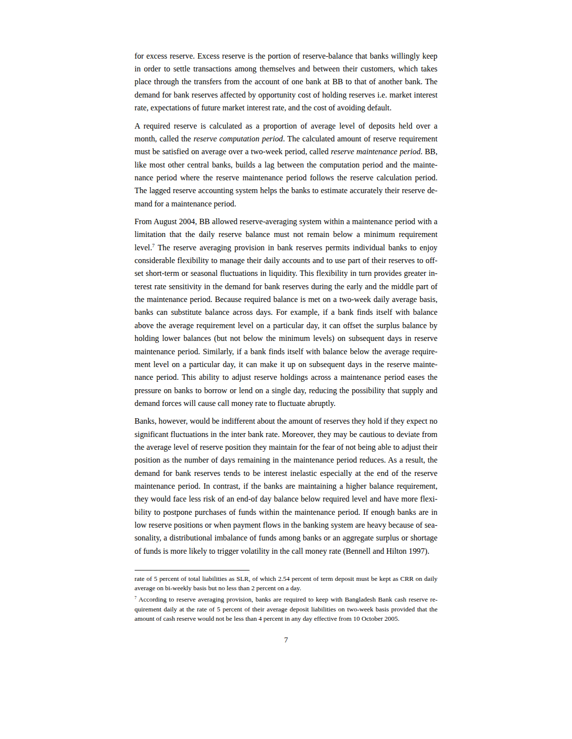for excess reserve. Excess reserve is the portion of reserve-balance that banks willingly keep in order to settle transactions among themselves and between their customers, which takes place through the transfers from the account of one bank at BB to that of another bank. The demand for bank reserves affected by opportunity cost of holding reserves i.e. market interest rate, expectations of future market interest rate, and the cost of avoiding default.
A required reserve is calculated as a proportion of average level of deposits held over a month, called the reserve computation period. The calculated amount of reserve requirement must be satisfied on average over a two-week period, called reserve maintenance period. BB, like most other central banks, builds a lag between the computation period and the maintenance period where the reserve maintenance period follows the reserve calculation period. The lagged reserve accounting system helps the banks to estimate accurately their reserve demand for a maintenance period.
From August 2004, BB allowed reserve-averaging system within a maintenance period with a limitation that the daily reserve balance must not remain below a minimum requirement level.7 The reserve averaging provision in bank reserves permits individual banks to enjoy considerable flexibility to manage their daily accounts and to use part of their reserves to offset short-term or seasonal fluctuations in liquidity. This flexibility in turn provides greater interest rate sensitivity in the demand for bank reserves during the early and the middle part of the maintenance period. Because required balance is met on a two-week daily average basis, banks can substitute balance across days. For example, if a bank finds itself with balance above the average requirement level on a particular day, it can offset the surplus balance by holding lower balances (but not below the minimum levels) on subsequent days in reserve maintenance period. Similarly, if a bank finds itself with balance below the average requirement level on a particular day, it can make it up on subsequent days in the reserve maintenance period. This ability to adjust reserve holdings across a maintenance period eases the pressure on banks to borrow or lend on a single day, reducing the possibility that supply and demand forces will cause call money rate to fluctuate abruptly.
Banks, however, would be indifferent about the amount of reserves they hold if they expect no significant fluctuations in the inter bank rate. Moreover, they may be cautious to deviate from the average level of reserve position they maintain for the fear of not being able to adjust their position as the number of days remaining in the maintenance period reduces. As a result, the demand for bank reserves tends to be interest inelastic especially at the end of the reserve maintenance period. In contrast, if the banks are maintaining a higher balance requirement, they would face less risk of an end-of day balance below required level and have more flexibility to postpone purchases of funds within the maintenance period. If enough banks are in low reserve positions or when payment flows in the banking system are heavy because of seasonality, a distributional imbalance of funds among banks or an aggregate surplus or shortage of funds is more likely to trigger volatility in the call money rate (Bennell and Hilton 1997).
rate of 5 percent of total liabilities as SLR, of which 2.54 percent of term deposit must be kept as CRR on daily average on bi-weekly basis but no less than 2 percent on a day.
7 According to reserve averaging provision, banks are required to keep with Bangladesh Bank cash reserve requirement daily at the rate of 5 percent of their average deposit liabilities on two-week basis provided that the amount of cash reserve would not be less than 4 percent in any day effective from 10 October 2005.
7